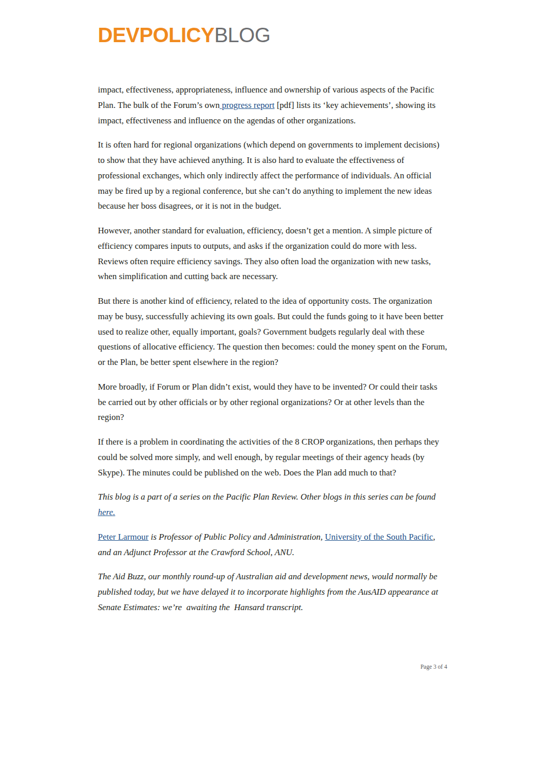DEV POLICY BLOG
impact, effectiveness, appropriateness, influence and ownership of various aspects of the Pacific Plan. The bulk of the Forum’s own progress report [pdf] lists its ‘key achievements’, showing its impact, effectiveness and influence on the agendas of other organizations.
It is often hard for regional organizations (which depend on governments to implement decisions) to show that they have achieved anything. It is also hard to evaluate the effectiveness of professional exchanges, which only indirectly affect the performance of individuals. An official may be fired up by a regional conference, but she can’t do anything to implement the new ideas because her boss disagrees, or it is not in the budget.
However, another standard for evaluation, efficiency, doesn’t get a mention. A simple picture of efficiency compares inputs to outputs, and asks if the organization could do more with less. Reviews often require efficiency savings. They also often load the organization with new tasks, when simplification and cutting back are necessary.
But there is another kind of efficiency, related to the idea of opportunity costs. The organization may be busy, successfully achieving its own goals. But could the funds going to it have been better used to realize other, equally important, goals? Government budgets regularly deal with these questions of allocative efficiency. The question then becomes: could the money spent on the Forum, or the Plan, be better spent elsewhere in the region?
More broadly, if Forum or Plan didn’t exist, would they have to be invented? Or could their tasks be carried out by other officials or by other regional organizations? Or at other levels than the region?
If there is a problem in coordinating the activities of the 8 CROP organizations, then perhaps they could be solved more simply, and well enough, by regular meetings of their agency heads (by Skype). The minutes could be published on the web. Does the Plan add much to that?
This blog is a part of a series on the Pacific Plan Review. Other blogs in this series can be found here.
Peter Larmour is Professor of Public Policy and Administration, University of the South Pacific, and an Adjunct Professor at the Crawford School, ANU.
The Aid Buzz, our monthly round-up of Australian aid and development news, would normally be published today, but we have delayed it to incorporate highlights from the AusAID appearance at Senate Estimates: we’re awaiting the Hansard transcript.
Page 3 of 4